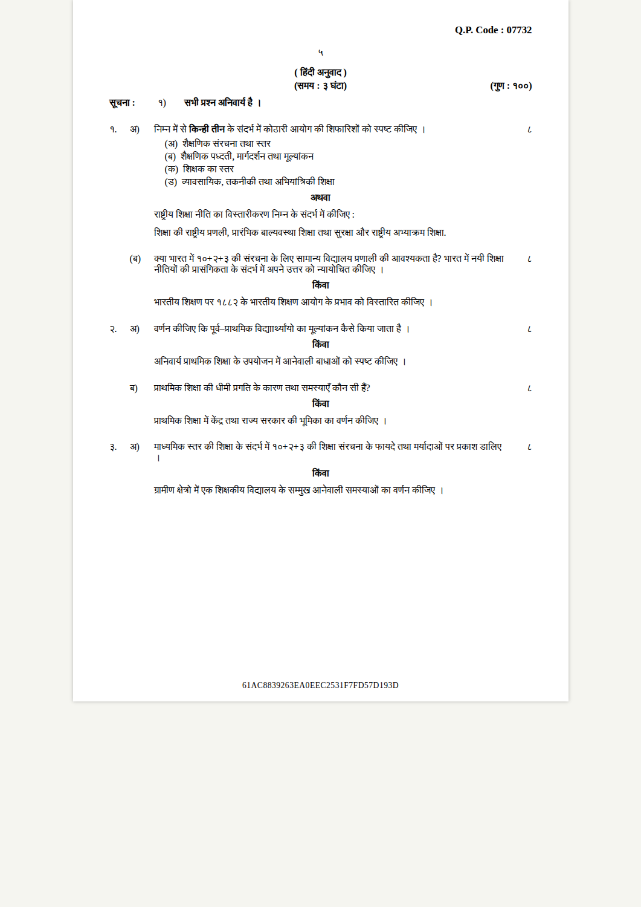Q.P. Code : 07732
५
( हिंदी अनुवाद )
(समय : ३ घंटा) (गुण : १००)
सूचना : १) सभी प्रश्न अनिवार्य है ।
१. अ) निम्न में से किन्ही तीन के संदर्भ में कोठारी आयोग की शिफारिशों को स्पष्ट कीजिए । ८
(अ) शैक्षणिक संरचना तथा स्तर
(ब) शैक्षणिक पध्दती, मार्गदर्शन तथा मूल्यांकन
(क) शिक्षक का स्तर
(ड) व्यावसायिक, तकनीकी तथा अभियांत्रिकी शिक्षा
अथवा
राष्ट्रीय शिक्षा नीति का विस्तारीकरण निम्न के संदर्भ में कीजिए :
शिक्षा की राष्ट्रीय प्रणली, प्रारंभिक बाल्यवस्था शिक्षा तथा सुरक्षा और राष्ट्रीय अभ्याक्रम शिक्षा.
(ब) क्या भारत में १०+२+३ की संरचना के लिए सामान्य विद्यालय प्रणाली की आवश्यकता है? भारत में नयी शिक्षा नीतियों की प्रासंगिकता के संदर्भ में अपने उत्तर को न्यायोचित कीजिए । ८
किंवा
भारतीय शिक्षण पर १८८२ के भारतीय शिक्षण आयोग के प्रभाव को विस्तारित कीजिए ।
२. अ) वर्णन कीजिए कि पूर्व–प्राथमिक विद्याार्थ्यांयो का मूल्यांकन कैसे किया जाता है । ८
किंवा
अनिवार्य प्राथमिक शिक्षा के उपयोजन में आनेवाली बाधाओं को स्पष्ट कीजिए ।
ब) प्राथमिक शिक्षा की धीमी प्रगति के कारण तथा समस्याएँ कौन सी हैं? ८
किंवा
प्राथमिक शिक्षा में केंद्र तथा राज्य सरकार की भूमिका का वर्णन कीजिए ।
३. अ) माध्यमिक स्तर की शिक्षा के संदर्भ में १०+२+३ की शिक्षा संरचना के फायदे तथा मर्यादाओं पर प्रकाश डालिए । ८
किंवा
ग्रामीण क्षेत्रो में एक शिक्षकीय विद्यालय के सम्मुख आनेवाली समस्याओं का वर्णन कीजिए ।
61AC8839263EA0EEC2531F7FD57D193D